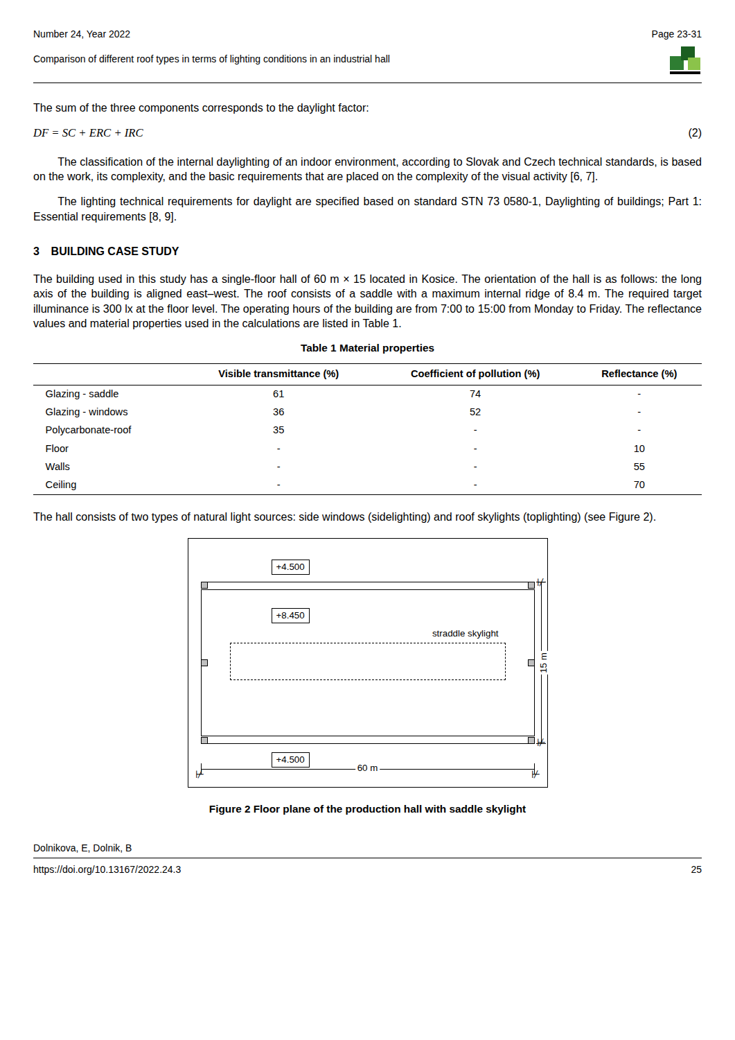Number 24, Year 2022
Comparison of different roof types in terms of lighting conditions in an industrial hall
Page 23-31
The sum of the three components corresponds to the daylight factor:
DF = SC + ERC + IRC (2)
The classification of the internal daylighting of an indoor environment, according to Slovak and Czech technical standards, is based on the work, its complexity, and the basic requirements that are placed on the complexity of the visual activity [6, 7].
The lighting technical requirements for daylight are specified based on standard STN 73 0580-1, Daylighting of buildings; Part 1: Essential requirements [8, 9].
3 BUILDING CASE STUDY
The building used in this study has a single-floor hall of 60 m × 15 located in Kosice. The orientation of the hall is as follows: the long axis of the building is aligned east–west. The roof consists of a saddle with a maximum internal ridge of 8.4 m. The required target illuminance is 300 lx at the floor level. The operating hours of the building are from 7:00 to 15:00 from Monday to Friday. The reflectance values and material properties used in the calculations are listed in Table 1.
Table 1 Material properties
| | Visible transmittance (%) | Coefficient of pollution (%) | Reflectance (%) |
| --- | --- | --- | --- |
| Glazing - saddle | 61 | 74 | - |
| Glazing - windows | 36 | 52 | - |
| Polycarbonate-roof | 35 | - | - |
| Floor | - | - | 10 |
| Walls | - | - | 55 |
| Ceiling | - | - | 70 |
The hall consists of two types of natural light sources: side windows (sidelighting) and roof skylights (toplighting) (see Figure 2).
+4.500
+8.450
+4.500
straddle skylight
15 m
60 m
⊬
⊬
⊬
⊬
Figure 2 Floor plane of the production hall with saddle skylight
Dolnikova, E, Dolnik, B
https://doi.org/10.13167/2022.24.3 25